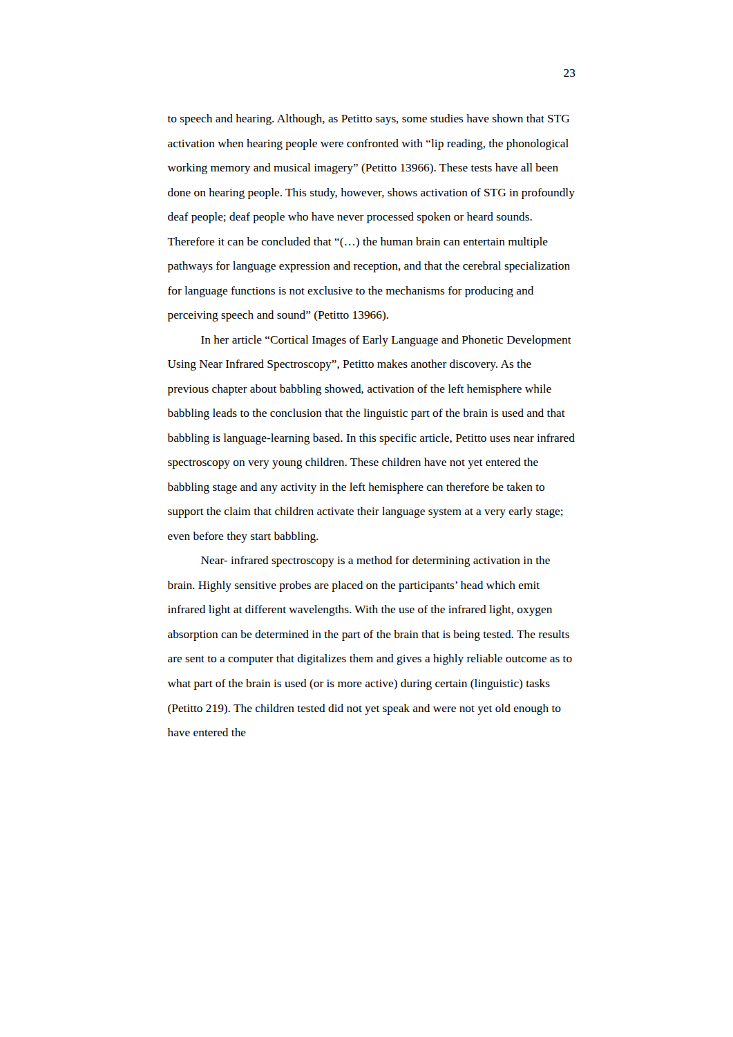23
to speech and hearing. Although, as Petitto says, some studies have shown that STG activation when hearing people were confronted with “lip reading, the phonological working memory and musical imagery” (Petitto 13966). These tests have all been done on hearing people. This study, however, shows activation of STG in profoundly deaf people; deaf people who have never processed spoken or heard sounds. Therefore it can be concluded that “(…) the human brain can entertain multiple pathways for language expression and reception, and that the cerebral specialization for language functions is not exclusive to the mechanisms for producing and perceiving speech and sound” (Petitto 13966).
In her article “Cortical Images of Early Language and Phonetic Development Using Near Infrared Spectroscopy”, Petitto makes another discovery. As the previous chapter about babbling showed, activation of the left hemisphere while babbling leads to the conclusion that the linguistic part of the brain is used and that babbling is language-learning based. In this specific article, Petitto uses near infrared spectroscopy on very young children. These children have not yet entered the babbling stage and any activity in the left hemisphere can therefore be taken to support the claim that children activate their language system at a very early stage; even before they start babbling.
Near- infrared spectroscopy is a method for determining activation in the brain. Highly sensitive probes are placed on the participants’ head which emit infrared light at different wavelengths. With the use of the infrared light, oxygen absorption can be determined in the part of the brain that is being tested. The results are sent to a computer that digitalizes them and gives a highly reliable outcome as to what part of the brain is used (or is more active) during certain (linguistic) tasks (Petitto 219). The children tested did not yet speak and were not yet old enough to have entered the